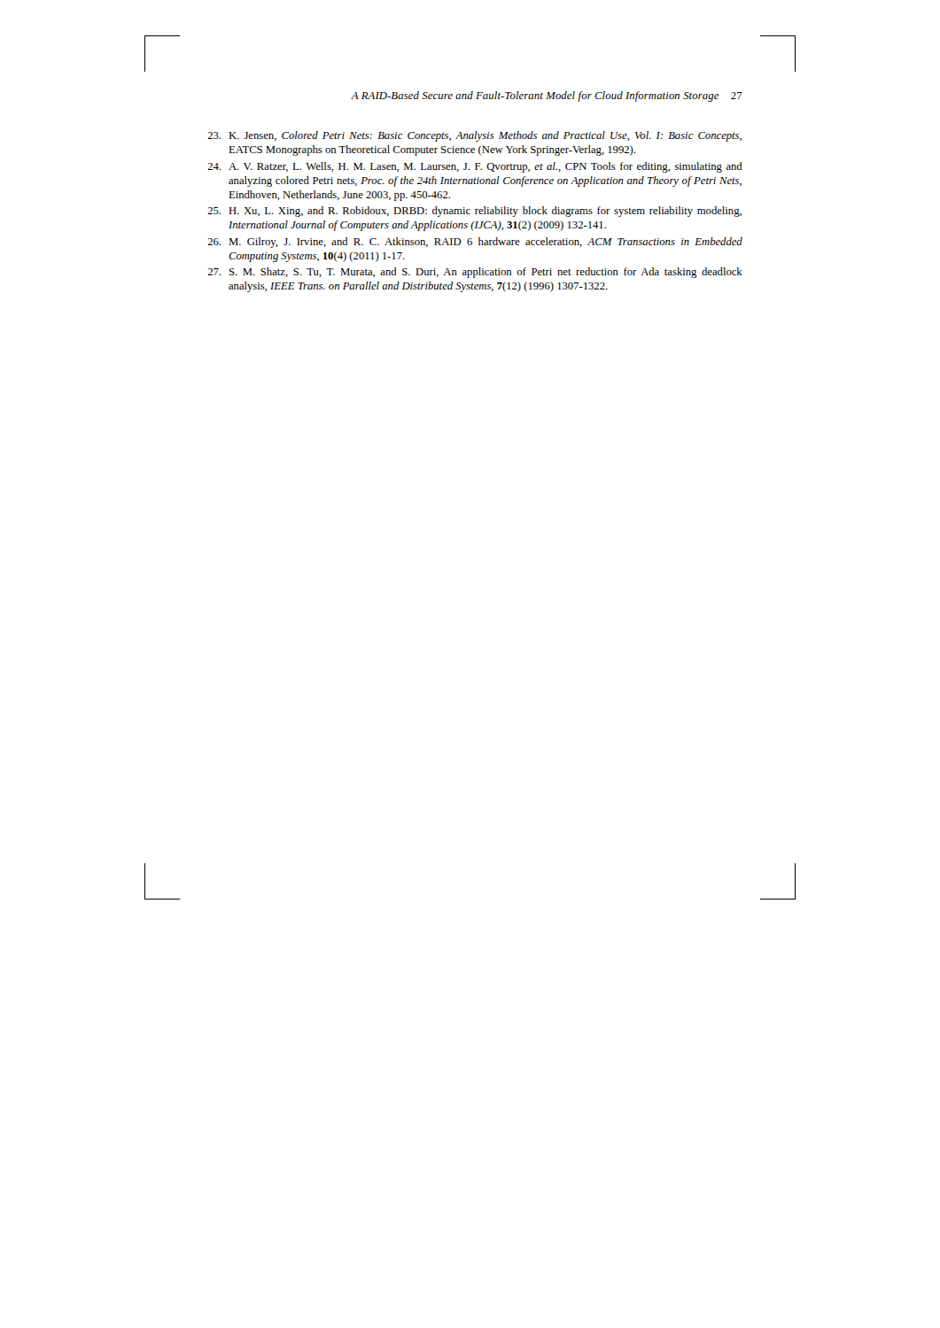A RAID-Based Secure and Fault-Tolerant Model for Cloud Information Storage 27
23. K. Jensen, Colored Petri Nets: Basic Concepts, Analysis Methods and Practical Use, Vol. I: Basic Concepts, EATCS Monographs on Theoretical Computer Science (New York Springer-Verlag, 1992).
24. A. V. Ratzer, L. Wells, H. M. Lasen, M. Laursen, J. F. Qvortrup, et al., CPN Tools for editing, simulating and analyzing colored Petri nets, Proc. of the 24th International Conference on Application and Theory of Petri Nets, Eindhoven, Netherlands, June 2003, pp. 450-462.
25. H. Xu, L. Xing, and R. Robidoux, DRBD: dynamic reliability block diagrams for system reliability modeling, International Journal of Computers and Applications (IJCA), 31(2) (2009) 132-141.
26. M. Gilroy, J. Irvine, and R. C. Atkinson, RAID 6 hardware acceleration, ACM Transactions in Embedded Computing Systems, 10(4) (2011) 1-17.
27. S. M. Shatz, S. Tu, T. Murata, and S. Duri, An application of Petri net reduction for Ada tasking deadlock analysis, IEEE Trans. on Parallel and Distributed Systems, 7(12) (1996) 1307-1322.